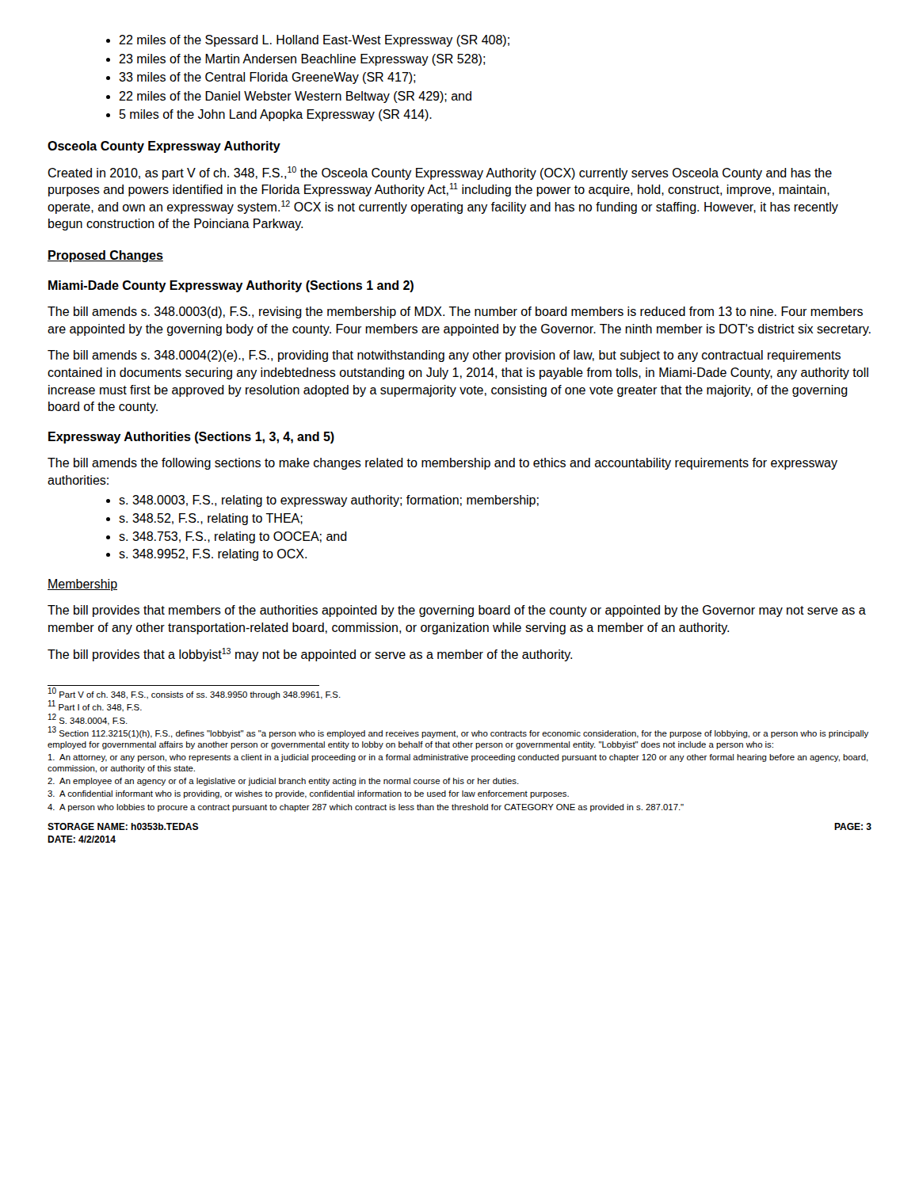22 miles of the Spessard L. Holland East-West Expressway (SR 408);
23 miles of the Martin Andersen Beachline Expressway (SR 528);
33 miles of the Central Florida GreeneWay (SR 417);
22 miles of the Daniel Webster Western Beltway (SR 429); and
5 miles of the John Land Apopka Expressway (SR 414).
Osceola County Expressway Authority
Created in 2010, as part V of ch. 348, F.S.,10 the Osceola County Expressway Authority (OCX) currently serves Osceola County and has the purposes and powers identified in the Florida Expressway Authority Act,11 including the power to acquire, hold, construct, improve, maintain, operate, and own an expressway system.12 OCX is not currently operating any facility and has no funding or staffing. However, it has recently begun construction of the Poinciana Parkway.
Proposed Changes
Miami-Dade County Expressway Authority (Sections 1 and 2)
The bill amends s. 348.0003(d), F.S., revising the membership of MDX. The number of board members is reduced from 13 to nine. Four members are appointed by the governing body of the county. Four members are appointed by the Governor. The ninth member is DOT's district six secretary.
The bill amends s. 348.0004(2)(e)., F.S., providing that notwithstanding any other provision of law, but subject to any contractual requirements contained in documents securing any indebtedness outstanding on July 1, 2014, that is payable from tolls, in Miami-Dade County, any authority toll increase must first be approved by resolution adopted by a supermajority vote, consisting of one vote greater that the majority, of the governing board of the county.
Expressway Authorities (Sections 1, 3, 4, and 5)
The bill amends the following sections to make changes related to membership and to ethics and accountability requirements for expressway authorities:
s. 348.0003, F.S., relating to expressway authority; formation; membership;
s. 348.52, F.S., relating to THEA;
s. 348.753, F.S., relating to OOCEA; and
s. 348.9952, F.S. relating to OCX.
Membership
The bill provides that members of the authorities appointed by the governing board of the county or appointed by the Governor may not serve as a member of any other transportation-related board, commission, or organization while serving as a member of an authority.
The bill provides that a lobbyist13 may not be appointed or serve as a member of the authority.
10 Part V of ch. 348, F.S., consists of ss. 348.9950 through 348.9961, F.S.
11 Part I of ch. 348, F.S.
12 S. 348.0004, F.S.
13 Section 112.3215(1)(h), F.S., defines "lobbyist" as "a person who is employed and receives payment, or who contracts for economic consideration, for the purpose of lobbying, or a person who is principally employed for governmental affairs by another person or governmental entity to lobby on behalf of that other person or governmental entity. "Lobbyist" does not include a person who is:
1. An attorney, or any person, who represents a client in a judicial proceeding or in a formal administrative proceeding conducted pursuant to chapter 120 or any other formal hearing before an agency, board, commission, or authority of this state.
2. An employee of an agency or of a legislative or judicial branch entity acting in the normal course of his or her duties.
3. A confidential informant who is providing, or wishes to provide, confidential information to be used for law enforcement purposes.
4. A person who lobbies to procure a contract pursuant to chapter 287 which contract is less than the threshold for CATEGORY ONE as provided in s. 287.017."
STORAGE NAME: h0353b.TEDAS
DATE: 4/2/2014
PAGE: 3